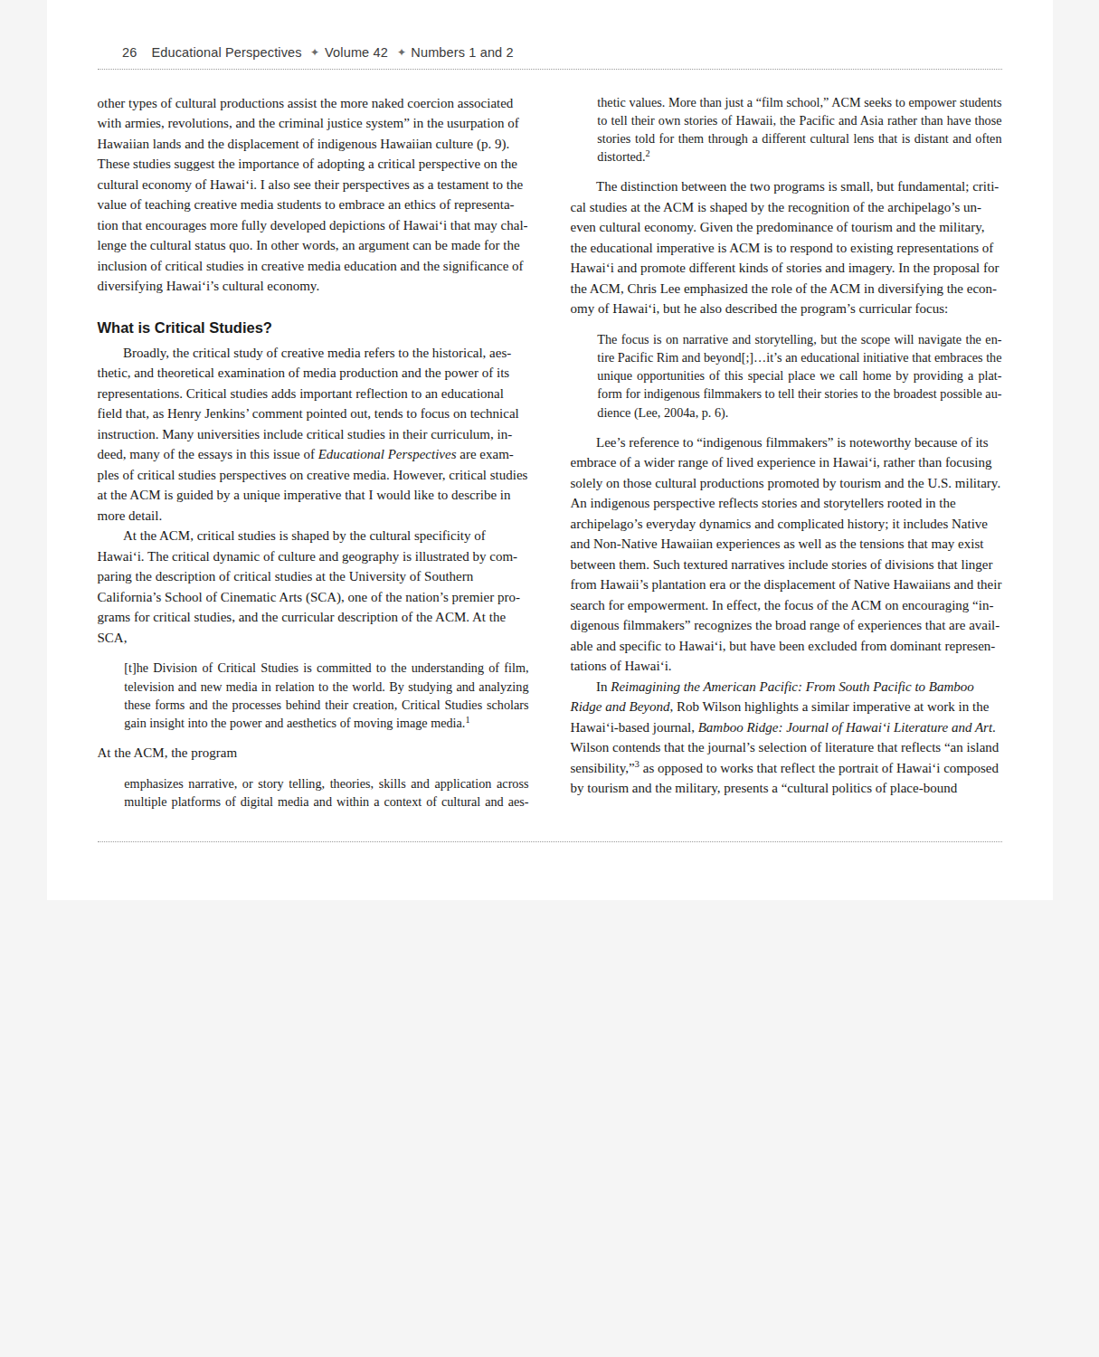26 Educational Perspectives ✦Volume 42 ✦Numbers 1 and 2
other types of cultural productions assist the more naked coercion associated with armies, revolutions, and the criminal justice system” in the usurpation of Hawaiian lands and the displacement of indigenous Hawaiian culture (p. 9). These studies suggest the importance of adopting a critical perspective on the cultural economy of Hawai‘i. I also see their perspectives as a testament to the value of teaching creative media students to embrace an ethics of representation that encourages more fully developed depictions of Hawai‘i that may challenge the cultural status quo. In other words, an argument can be made for the inclusion of critical studies in creative media education and the significance of diversifying Hawai‘i’s cultural economy.
What is Critical Studies?
Broadly, the critical study of creative media refers to the historical, aesthetic, and theoretical examination of media production and the power of its representations. Critical studies adds important reflection to an educational field that, as Henry Jenkins’ comment pointed out, tends to focus on technical instruction. Many universities include critical studies in their curriculum, indeed, many of the essays in this issue of Educational Perspectives are examples of critical studies perspectives on creative media. However, critical studies at the ACM is guided by a unique imperative that I would like to describe in more detail.
At the ACM, critical studies is shaped by the cultural specificity of Hawai‘i. The critical dynamic of culture and geography is illustrated by comparing the description of critical studies at the University of Southern California’s School of Cinematic Arts (SCA), one of the nation’s premier programs for critical studies, and the curricular description of the ACM. At the SCA,
[t]he Division of Critical Studies is committed to the understanding of film, television and new media in relation to the world. By studying and analyzing these forms and the processes behind their creation, Critical Studies scholars gain insight into the power and aesthetics of moving image media.1
At the ACM, the program
emphasizes narrative, or story telling, theories, skills and application across multiple platforms of digital media and within a context of cultural and aesthetic values. More than just a “film school,” ACM seeks to empower students to tell their own stories of Hawaii, the Pacific and Asia rather than have those stories told for them through a different cultural lens that is distant and often distorted.2
The distinction between the two programs is small, but fundamental; critical studies at the ACM is shaped by the recognition of the archipelago’s uneven cultural economy. Given the predominance of tourism and the military, the educational imperative is ACM is to respond to existing representations of Hawai‘i and promote different kinds of stories and imagery. In the proposal for the ACM, Chris Lee emphasized the role of the ACM in diversifying the economy of Hawai‘i, but he also described the program’s curricular focus:
The focus is on narrative and storytelling, but the scope will navigate the entire Pacific Rim and beyond[;]…it’s an educational initiative that embraces the unique opportunities of this special place we call home by providing a platform for indigenous filmmakers to tell their stories to the broadest possible audience (Lee, 2004a, p. 6).
Lee’s reference to “indigenous filmmakers” is noteworthy because of its embrace of a wider range of lived experience in Hawai‘i, rather than focusing solely on those cultural productions promoted by tourism and the U.S. military. An indigenous perspective reflects stories and storytellers rooted in the archipelago’s everyday dynamics and complicated history; it includes Native and Non-Native Hawaiian experiences as well as the tensions that may exist between them. Such textured narratives include stories of divisions that linger from Hawaii’s plantation era or the displacement of Native Hawaiians and their search for empowerment. In effect, the focus of the ACM on encouraging “indigenous filmmakers” recognizes the broad range of experiences that are available and specific to Hawai‘i, but have been excluded from dominant representations of Hawai‘i.
In Reimagining the American Pacific: From South Pacific to Bamboo Ridge and Beyond, Rob Wilson highlights a similar imperative at work in the Hawai‘i-based journal, Bamboo Ridge: Journal of Hawai‘i Literature and Art. Wilson contends that the journal’s selection of literature that reflects “an island sensibility,”3 as opposed to works that reflect the portrait of Hawai‘i composed by tourism and the military, presents a “cultural politics of place-bound